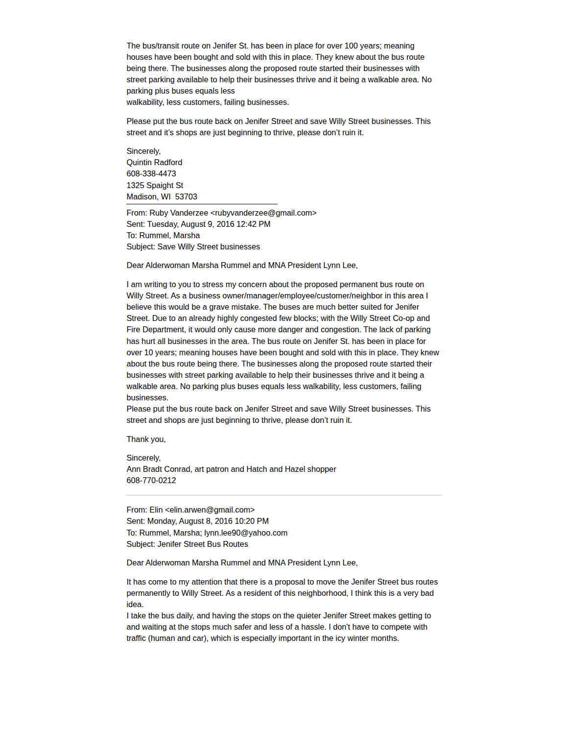The bus/transit route on Jenifer St. has been in place for over 100 years; meaning houses have been bought and sold with this in place. They knew about the bus route being there. The businesses along the proposed route started their businesses with street parking available to help their businesses thrive and it being a walkable area. No parking plus buses equals less
walkability, less customers, failing businesses.
Please put the bus route back on Jenifer Street and save Willy Street businesses. This street and it’s shops are just beginning to thrive, please don’t ruin it.
Sincerely,
Quintin Radford
608-338-4473
1325 Spaight St
Madison, WI 53703
From: Ruby Vanderzee <rubyvanderzee@gmail.com>
Sent: Tuesday, August 9, 2016 12:42 PM
To: Rummel, Marsha
Subject: Save Willy Street businesses
Dear Alderwoman Marsha Rummel and MNA President Lynn Lee,
I am writing to you to stress my concern about the proposed permanent bus route on Willy Street. As a business owner/manager/employee/customer/neighbor in this area I believe this would be a grave mistake. The buses are much better suited for Jenifer Street. Due to an already highly congested few blocks; with the Willy Street Co-op and Fire Department, it would only cause more danger and congestion. The lack of parking has hurt all businesses in the area. The bus route on Jenifer St. has been in place for over 10 years; meaning houses have been bought and sold with this in place. They knew about the bus route being there. The businesses along the proposed route started their businesses with street parking available to help their businesses thrive and it being a walkable area. No parking plus buses equals less walkability, less customers, failing businesses.
Please put the bus route back on Jenifer Street and save Willy Street businesses. This street and shops are just beginning to thrive, please don’t ruin it.
Thank you,
Sincerely,
Ann Bradt Conrad, art patron and Hatch and Hazel shopper
608-770-0212
From: Elin <elin.arwen@gmail.com>
Sent: Monday, August 8, 2016 10:20 PM
To: Rummel, Marsha; lynn.lee90@yahoo.com
Subject: Jenifer Street Bus Routes
Dear Alderwoman Marsha Rummel and MNA President Lynn Lee,
It has come to my attention that there is a proposal to move the Jenifer Street bus routes permanently to Willy Street. As a resident of this neighborhood, I think this is a very bad idea.
I take the bus daily, and having the stops on the quieter Jenifer Street makes getting to and waiting at the stops much safer and less of a hassle. I don't have to compete with traffic (human and car), which is especially important in the icy winter months.